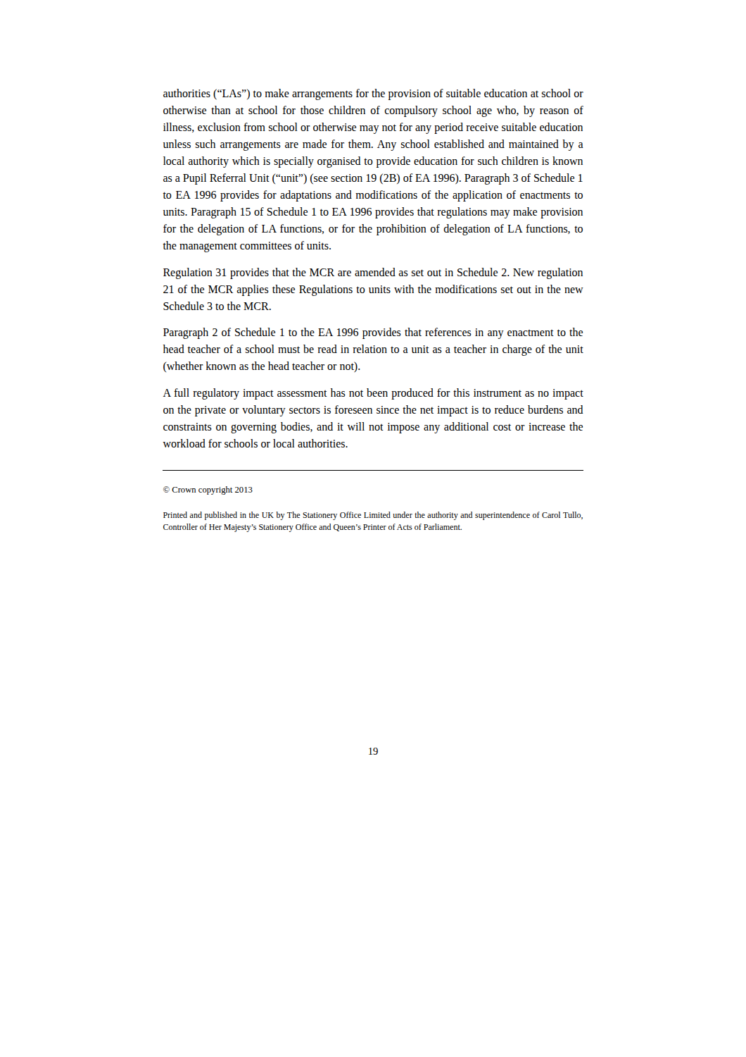authorities (“LAs”) to make arrangements for the provision of suitable education at school or otherwise than at school for those children of compulsory school age who, by reason of illness, exclusion from school or otherwise may not for any period receive suitable education unless such arrangements are made for them. Any school established and maintained by a local authority which is specially organised to provide education for such children is known as a Pupil Referral Unit (“unit”) (see section 19 (2B) of EA 1996). Paragraph 3 of Schedule 1 to EA 1996 provides for adaptations and modifications of the application of enactments to units. Paragraph 15 of Schedule 1 to EA 1996 provides that regulations may make provision for the delegation of LA functions, or for the prohibition of delegation of LA functions, to the management committees of units.
Regulation 31 provides that the MCR are amended as set out in Schedule 2. New regulation 21 of the MCR applies these Regulations to units with the modifications set out in the new Schedule 3 to the MCR.
Paragraph 2 of Schedule 1 to the EA 1996 provides that references in any enactment to the head teacher of a school must be read in relation to a unit as a teacher in charge of the unit (whether known as the head teacher or not).
A full regulatory impact assessment has not been produced for this instrument as no impact on the private or voluntary sectors is foreseen since the net impact is to reduce burdens and constraints on governing bodies, and it will not impose any additional cost or increase the workload for schools or local authorities.
© Crown copyright 2013
Printed and published in the UK by The Stationery Office Limited under the authority and superintendence of Carol Tullo, Controller of Her Majesty’s Stationery Office and Queen’s Printer of Acts of Parliament.
19